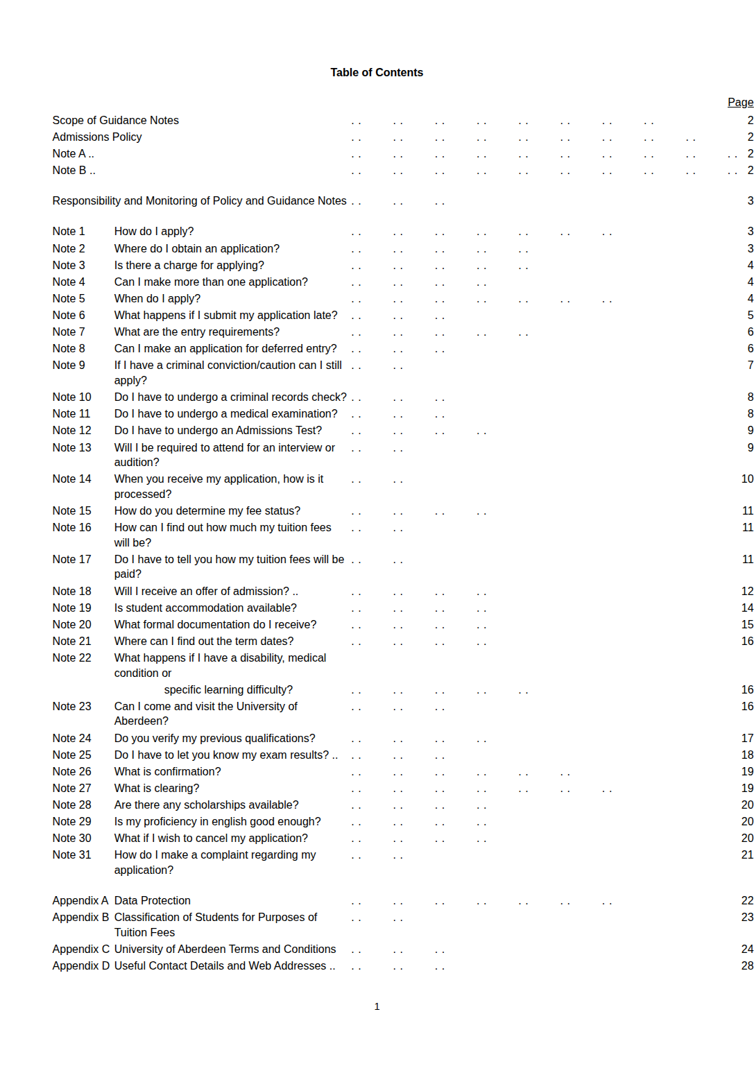Table of Contents
| Page |
| Scope of Guidance Notes | .. .. .. .. .. .. .. .. | 2 |
| Admissions Policy | .. .. .. .. .. .. .. .. .. | 2 |
| Note A .. | .. .. .. .. .. .. .. .. .. .. | 2 |
| Note B .. | .. .. .. .. .. .. .. .. .. .. | 2 |
| Responsibility and Monitoring of Policy and Guidance Notes | .. .. .. | 3 |
| Note 1 | How do I apply? | .. .. .. .. .. .. .. | 3 |
| Note 2 | Where do I obtain an application? | .. .. .. .. .. | 3 |
| Note 3 | Is there a charge for applying? | .. .. .. .. .. | 4 |
| Note 4 | Can I make more than one application? | .. .. .. .. | 4 |
| Note 5 | When do I apply? | .. .. .. .. .. .. .. | 4 |
| Note 6 | What happens if I submit my application late? | .. .. .. | 5 |
| Note 7 | What are the entry requirements? | .. .. .. .. .. | 6 |
| Note 8 | Can I make an application for deferred entry? | .. .. .. | 6 |
| Note 9 | If I have a criminal conviction/caution can I still apply? | .. .. | 7 |
| Note 10 | Do I have to undergo a criminal records check? | .. .. .. | 8 |
| Note 11 | Do I have to undergo a medical examination? | .. .. .. | 8 |
| Note 12 | Do I have to undergo an Admissions Test? | .. .. .. .. | 9 |
| Note 13 | Will I be required to attend for an interview or audition? | .. .. | 9 |
| Note 14 | When you receive my application, how is it processed? | .. .. | 10 |
| Note 15 | How do you determine my fee status? | .. .. .. .. | 11 |
| Note 16 | How can I find out how much my tuition fees will be? | .. .. | 11 |
| Note 17 | Do I have to tell you how my tuition fees will be paid? | .. .. | 11 |
| Note 18 | Will I receive an offer of admission? .. | .. .. .. .. | 12 |
| Note 19 | Is student accommodation available? | .. .. .. .. | 14 |
| Note 20 | What formal documentation do I receive? | .. .. .. .. | 15 |
| Note 21 | Where can I find out the term dates? | .. .. .. .. | 16 |
| Note 22 | What happens if I have a disability, medical condition or | | |
| | specific learning difficulty? | .. .. .. .. .. | 16 |
| Note 23 | Can I come and visit the University of Aberdeen? | .. .. .. | 16 |
| Note 24 | Do you verify my previous qualifications? | .. .. .. .. | 17 |
| Note 25 | Do I have to let you know my exam results? .. | .. .. .. | 18 |
| Note 26 | What is confirmation? | .. .. .. .. .. .. | 19 |
| Note 27 | What is clearing? | .. .. .. .. .. .. .. | 19 |
| Note 28 | Are there any scholarships available? | .. .. .. .. | 20 |
| Note 29 | Is my proficiency in english good enough? | .. .. .. .. | 20 |
| Note 30 | What if I wish to cancel my application? | .. .. .. .. | 20 |
| Note 31 | How do I make a complaint regarding my application? | .. .. | 21 |
| Appendix A | Data Protection | .. .. .. .. .. .. .. | 22 |
| Appendix B | Classification of Students for Purposes of Tuition Fees | .. .. | 23 |
| Appendix C | University of Aberdeen Terms and Conditions | .. .. .. | 24 |
| Appendix D | Useful Contact Details and Web Addresses .. | .. .. .. | 28 |
1